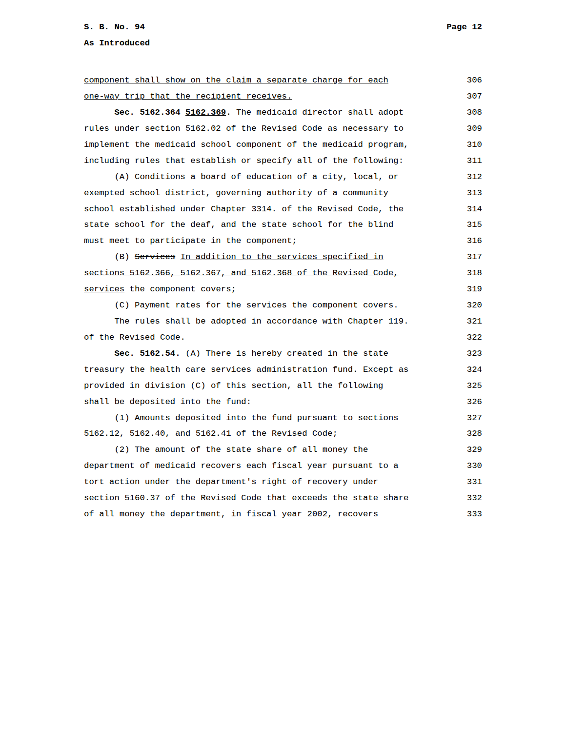S. B. No. 94 As Introduced
Page 12
component shall show on the claim a separate charge for each 306
one-way trip that the recipient receives. 307
Sec. 5162.364 5162.369. The medicaid director shall adopt 308
rules under section 5162.02 of the Revised Code as necessary to 309
implement the medicaid school component of the medicaid program, 310
including rules that establish or specify all of the following: 311
(A) Conditions a board of education of a city, local, or 312
exempted school district, governing authority of a community 313
school established under Chapter 3314. of the Revised Code, the 314
state school for the deaf, and the state school for the blind 315
must meet to participate in the component; 316
(B) Services In addition to the services specified in 317
sections 5162.366, 5162.367, and 5162.368 of the Revised Code, 318
services the component covers; 319
(C) Payment rates for the services the component covers. 320
The rules shall be adopted in accordance with Chapter 119. 321
of the Revised Code. 322
Sec. 5162.54. (A) There is hereby created in the state 323
treasury the health care services administration fund. Except as 324
provided in division (C) of this section, all the following 325
shall be deposited into the fund: 326
(1) Amounts deposited into the fund pursuant to sections 327
5162.12, 5162.40, and 5162.41 of the Revised Code; 328
(2) The amount of the state share of all money the 329
department of medicaid recovers each fiscal year pursuant to a 330
tort action under the department's right of recovery under 331
section 5160.37 of the Revised Code that exceeds the state share 332
of all money the department, in fiscal year 2002, recovers 333